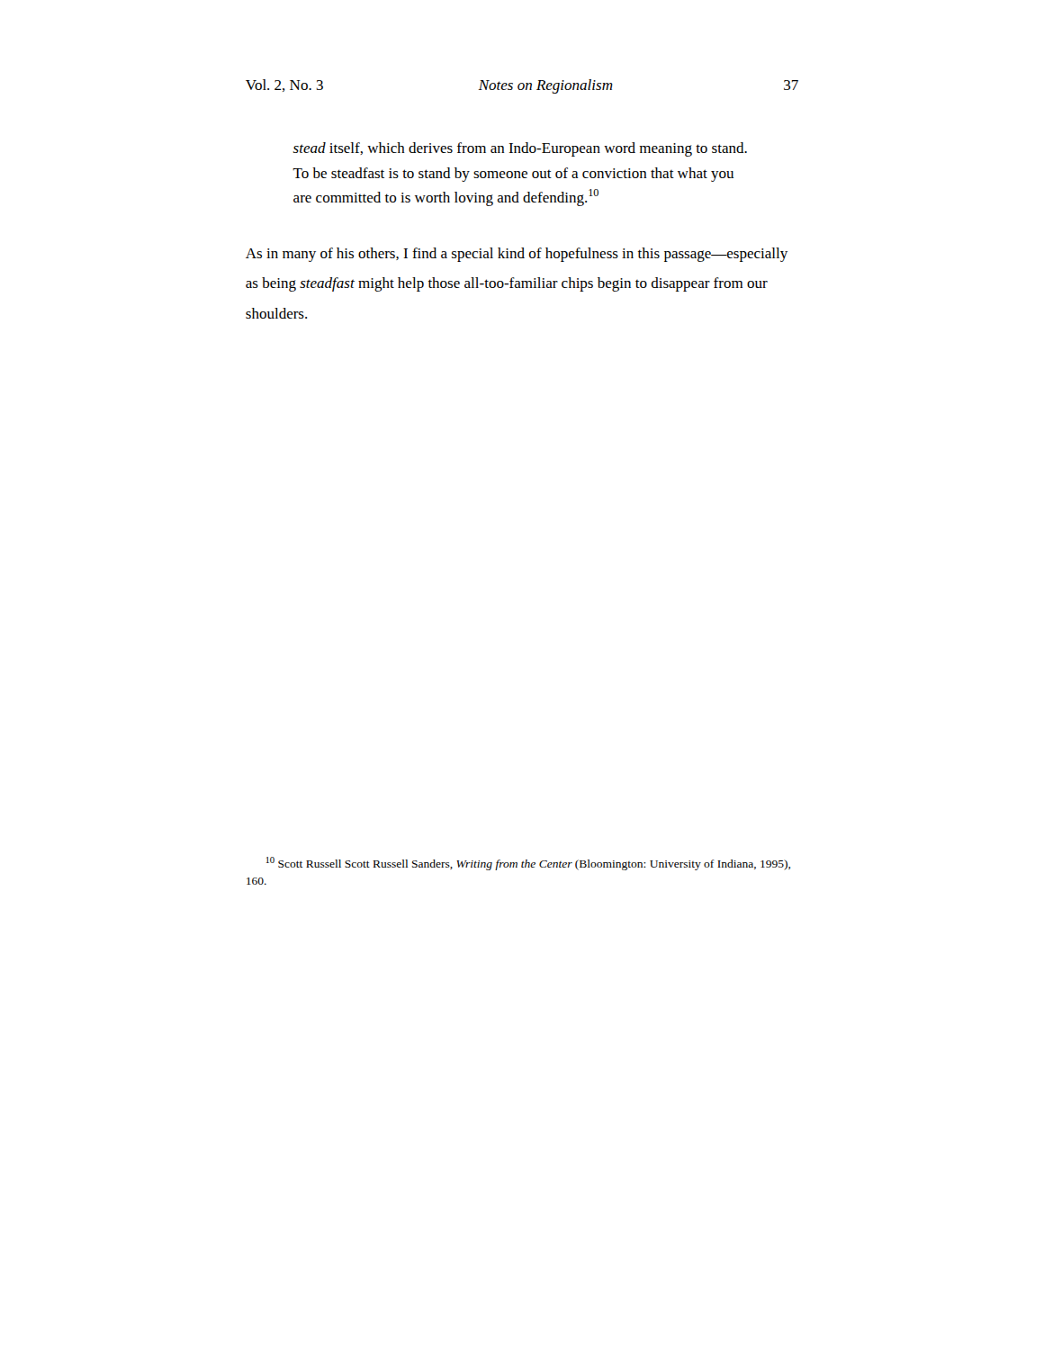Vol. 2, No. 3 Notes on Regionalism 37
stead itself, which derives from an Indo-European word meaning to stand. To be steadfast is to stand by someone out of a conviction that what you are committed to is worth loving and defending.10
As in many of his others, I find a special kind of hopefulness in this passage—especially as being steadfast might help those all-too-familiar chips begin to disappear from our shoulders.
10 Scott Russell Scott Russell Sanders, Writing from the Center (Bloomington: University of Indiana, 1995), 160.